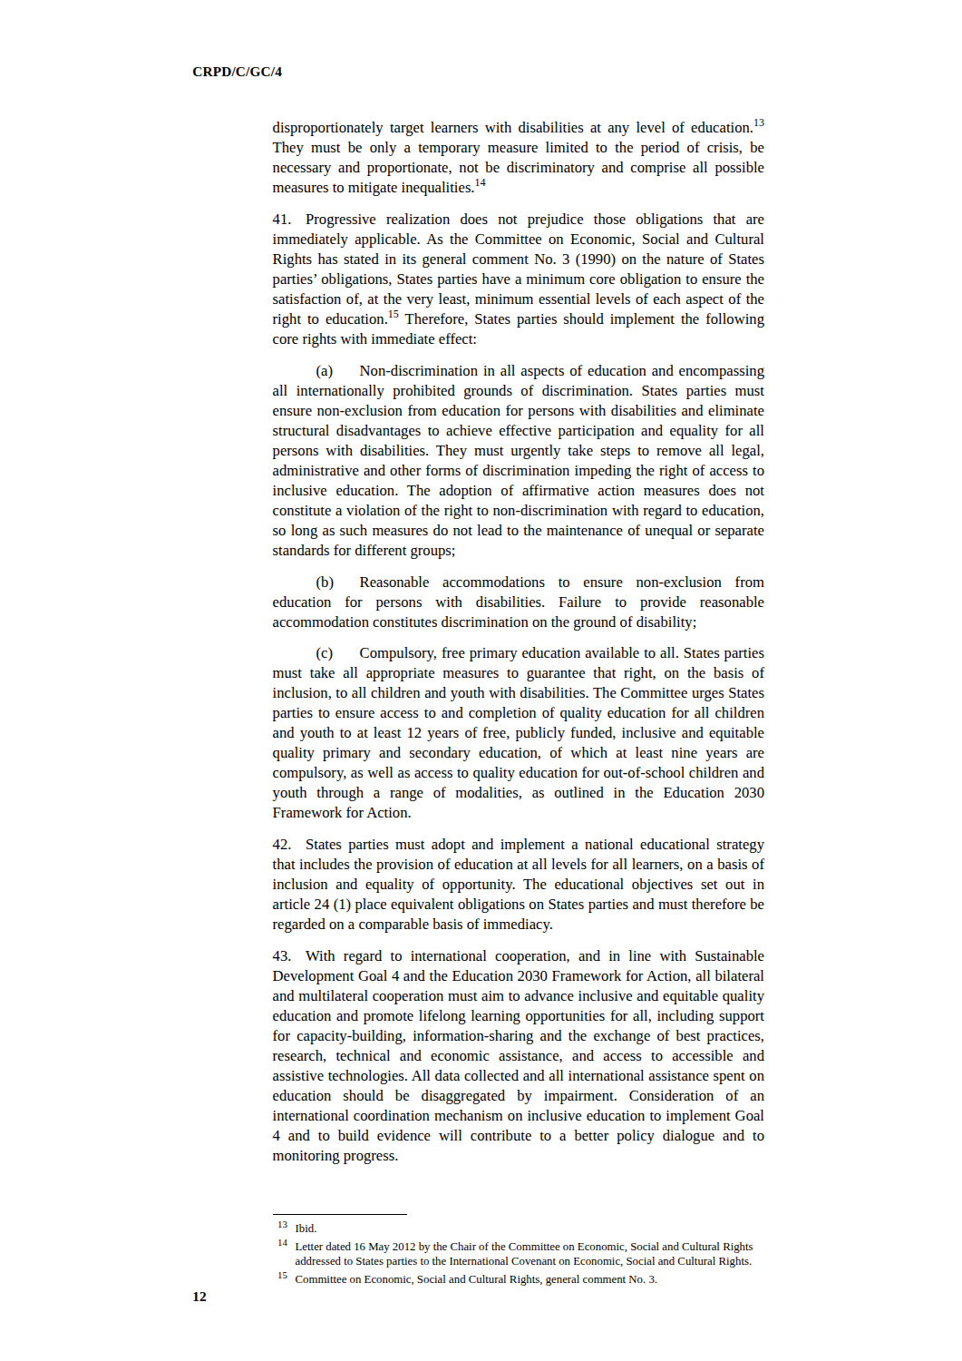CRPD/C/GC/4
disproportionately target learners with disabilities at any level of education.13 They must be only a temporary measure limited to the period of crisis, be necessary and proportionate, not be discriminatory and comprise all possible measures to mitigate inequalities.14
41. Progressive realization does not prejudice those obligations that are immediately applicable. As the Committee on Economic, Social and Cultural Rights has stated in its general comment No. 3 (1990) on the nature of States parties’ obligations, States parties have a minimum core obligation to ensure the satisfaction of, at the very least, minimum essential levels of each aspect of the right to education.15 Therefore, States parties should implement the following core rights with immediate effect:
(a) Non-discrimination in all aspects of education and encompassing all internationally prohibited grounds of discrimination. States parties must ensure non-exclusion from education for persons with disabilities and eliminate structural disadvantages to achieve effective participation and equality for all persons with disabilities. They must urgently take steps to remove all legal, administrative and other forms of discrimination impeding the right of access to inclusive education. The adoption of affirmative action measures does not constitute a violation of the right to non-discrimination with regard to education, so long as such measures do not lead to the maintenance of unequal or separate standards for different groups;
(b) Reasonable accommodations to ensure non-exclusion from education for persons with disabilities. Failure to provide reasonable accommodation constitutes discrimination on the ground of disability;
(c) Compulsory, free primary education available to all. States parties must take all appropriate measures to guarantee that right, on the basis of inclusion, to all children and youth with disabilities. The Committee urges States parties to ensure access to and completion of quality education for all children and youth to at least 12 years of free, publicly funded, inclusive and equitable quality primary and secondary education, of which at least nine years are compulsory, as well as access to quality education for out-of-school children and youth through a range of modalities, as outlined in the Education 2030 Framework for Action.
42. States parties must adopt and implement a national educational strategy that includes the provision of education at all levels for all learners, on a basis of inclusion and equality of opportunity. The educational objectives set out in article 24 (1) place equivalent obligations on States parties and must therefore be regarded on a comparable basis of immediacy.
43. With regard to international cooperation, and in line with Sustainable Development Goal 4 and the Education 2030 Framework for Action, all bilateral and multilateral cooperation must aim to advance inclusive and equitable quality education and promote lifelong learning opportunities for all, including support for capacity-building, information-sharing and the exchange of best practices, research, technical and economic assistance, and access to accessible and assistive technologies. All data collected and all international assistance spent on education should be disaggregated by impairment. Consideration of an international coordination mechanism on inclusive education to implement Goal 4 and to build evidence will contribute to a better policy dialogue and to monitoring progress.
13
Ibid.
14
Letter dated 16 May 2012 by the Chair of the Committee on Economic, Social and Cultural Rights addressed to States parties to the International Covenant on Economic, Social and Cultural Rights.
15
Committee on Economic, Social and Cultural Rights, general comment No. 3.
12